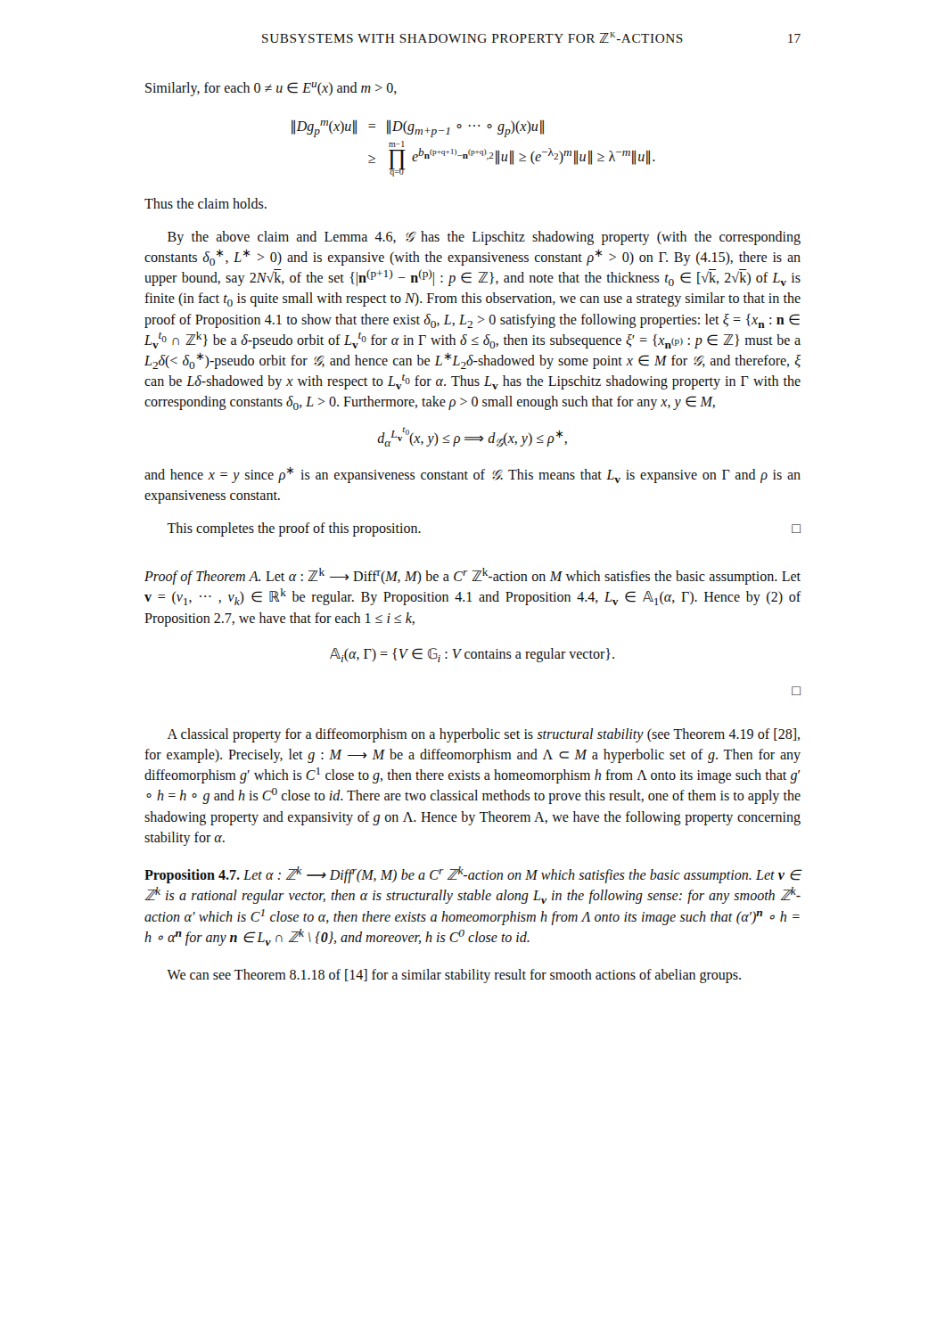SUBSYSTEMS WITH SHADOWING PROPERTY FOR ℤk-ACTIONS 17
Similarly, for each 0 ≠ u ∈ Eu(x) and m > 0,
| ∥ Dg p m ( x ) u ∥ | = | ∥ D ( g m+p−1 ∘ ··· ∘ g p )( x ) u ∥ |
| | ≥ | m−1 ∏ q=0 e b n (p+q+1) − n (p+q) ,2 ∥ u ∥ ≥ ( e −λ 2 ) m ∥ u ∥ ≥ λ − m ∥ u ∥. |
Thus the claim holds.
By the above claim and Lemma 4.6, 𝒢 has the Lipschitz shadowing property (with the corresponding constants δ0∗, L∗ > 0) and is expansive (with the expansiveness constant ρ∗ > 0) on Γ. By (4.15), there is an upper bound, say 2N√k, of the set {|n(p+1) − n(p)| : p ∈ ℤ}, and note that the thickness t0 ∈ [√k, 2√k) of Lv is finite (in fact t0 is quite small with respect to N). From this observation, we can use a strategy similar to that in the proof of Proposition 4.1 to show that there exist δ0, L, L2 > 0 satisfying the following properties: let ξ = {xn : n ∈ Lvt0 ∩ ℤk} be a δ-pseudo orbit of Lvt0 for α in Γ with δ ≤ δ0, then its subsequence ξ′ = {xn(p) : p ∈ ℤ} must be a L2δ(< δ0∗)-pseudo orbit for 𝒢, and hence can be L∗L2δ-shadowed by some point x ∈ M for 𝒢, and therefore, ξ can be Lδ-shadowed by x with respect to Lvt0 for α. Thus Lv has the Lipschitz shadowing property in Γ with the corresponding constants δ0, L > 0. Furthermore, take ρ > 0 small enough such that for any x, y ∈ M,
dαLvt0(x, y) ≤ ρ ⟹ d𝒢(x, y) ≤ ρ∗,
and hence x = y since ρ∗ is an expansiveness constant of 𝒢. This means that Lv is expansive on Γ and ρ is an expansiveness constant.
This completes the proof of this proposition. □
Proof of Theorem A. Let α : ℤk ⟶ Diffr(M, M) be a Cr ℤk-action on M which satisfies the basic assumption. Let v = (v1, ··· , vk) ∈ ℝk be regular. By Proposition 4.1 and Proposition 4.4, Lv ∈ 𝔸1(α, Γ). Hence by (2) of Proposition 2.7, we have that for each 1 ≤ i ≤ k,
𝔸i(α, Γ) = {V ∈ 𝔾i : V contains a regular vector}.
□
A classical property for a diffeomorphism on a hyperbolic set is structural stability (see Theorem 4.19 of [28], for example). Precisely, let g : M ⟶ M be a diffeomorphism and Λ ⊂ M a hyperbolic set of g. Then for any diffeomorphism g′ which is C1 close to g, then there exists a homeomorphism h from Λ onto its image such that g′ ∘ h = h ∘ g and h is C0 close to id. There are two classical methods to prove this result, one of them is to apply the shadowing property and expansivity of g on Λ. Hence by Theorem A, we have the following property concerning stability for α.
Proposition 4.7. Let α : ℤk ⟶ Diffr(M, M) be a Cr ℤk-action on M which satisfies the basic assumption. Let v ∈ ℤk is a rational regular vector, then α is structurally stable along Lv in the following sense: for any smooth ℤk-action α′ which is C1 close to α, then there exists a homeomorphism h from Λ onto its image such that (α′)n ∘ h = h ∘ αn for any n ∈ Lv ∩ ℤk \ {0}, and moreover, h is C0 close to id.
We can see Theorem 8.1.18 of [14] for a similar stability result for smooth actions of abelian groups.